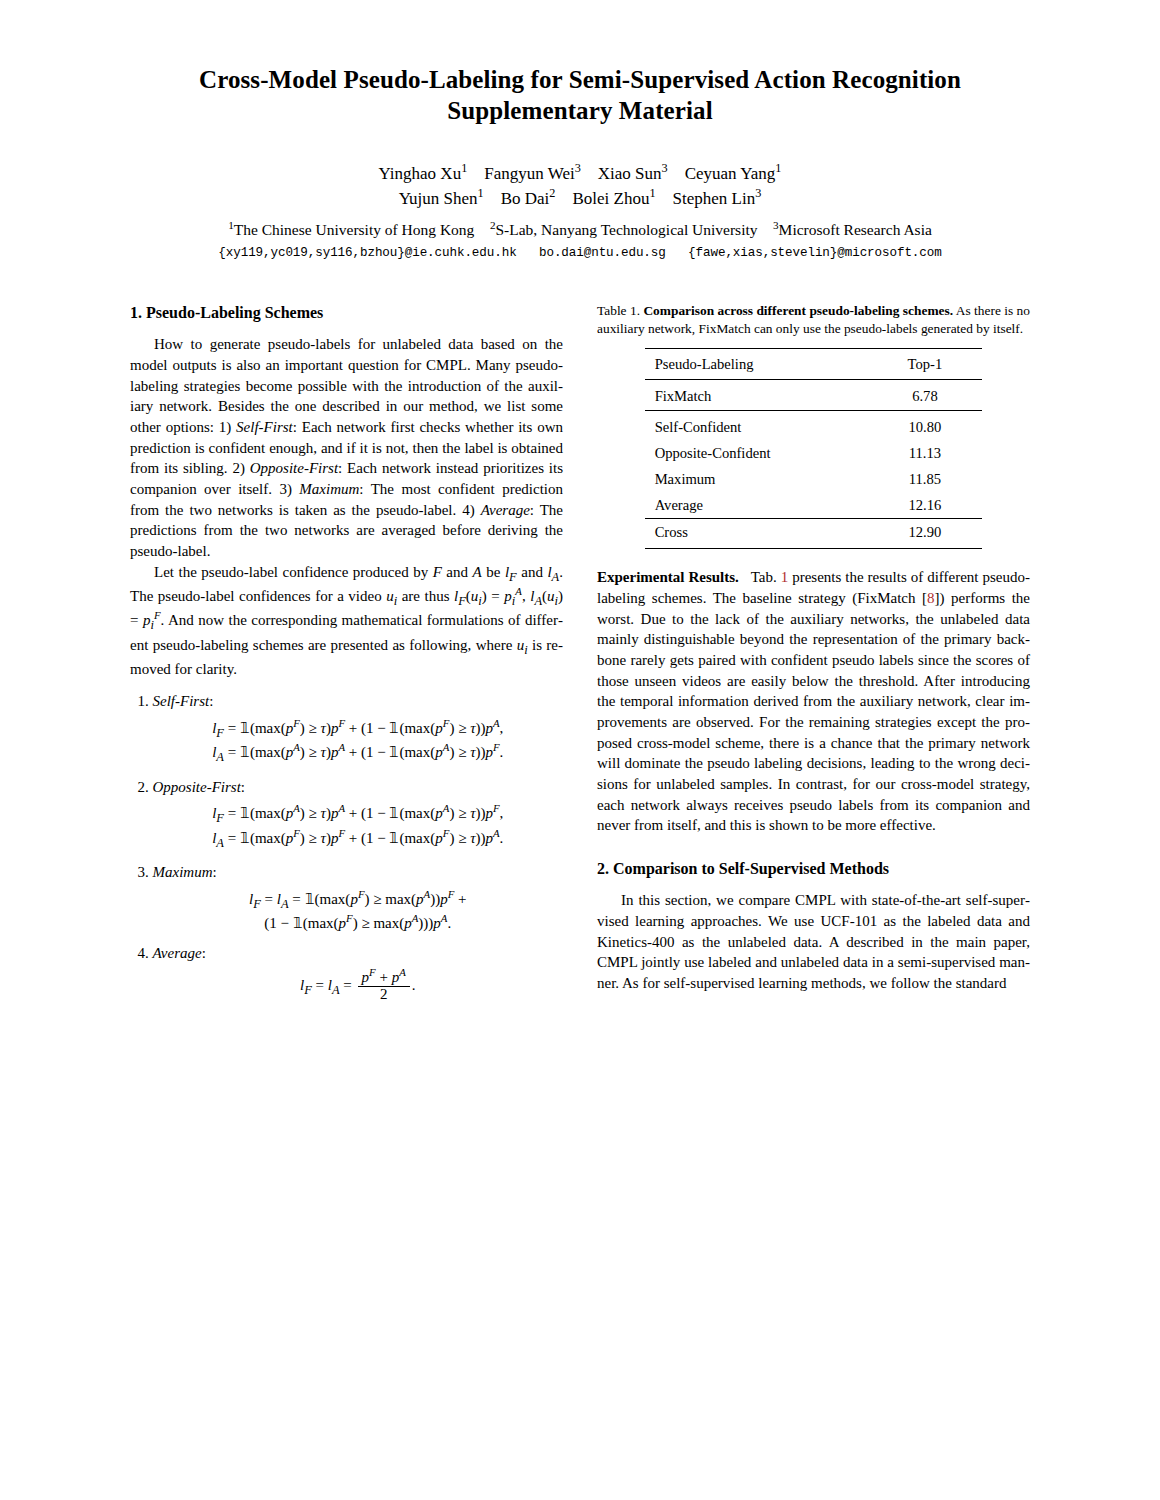Cross-Model Pseudo-Labeling for Semi-Supervised Action Recognition
Supplementary Material
Yinghao Xu1 Fangyun Wei3 Xiao Sun3 Ceyuan Yang1
Yujun Shen1 Bo Dai2 Bolei Zhou1 Stephen Lin3
1The Chinese University of Hong Kong 2S-Lab, Nanyang Technological University 3Microsoft Research Asia
{xy119,yc019,sy116,bzhou}@ie.cuhk.edu.hk bo.dai@ntu.edu.sg {fawe,xias,stevelin}@microsoft.com
1. Pseudo-Labeling Schemes
How to generate pseudo-labels for unlabeled data based on the model outputs is also an important question for CMPL. Many pseudo-labeling strategies become possible with the introduction of the auxiliary network. Besides the one described in our method, we list some other options: 1) Self-First: Each network first checks whether its own prediction is confident enough, and if it is not, then the label is obtained from its sibling. 2) Opposite-First: Each network instead prioritizes its companion over itself. 3) Maximum: The most confident prediction from the two networks is taken as the pseudo-label. 4) Average: The predictions from the two networks are averaged before deriving the pseudo-label.
Let the pseudo-label confidence produced by F and A be lF and lA. The pseudo-label confidences for a video ui are thus lF(ui) = piA, lA(ui) = piF. And now the corresponding mathematical formulations of different pseudo-labeling schemes are presented as following, where ui is removed for clarity.
Self-First:
lF = 𝟙(max(pF) ≥ τ)pF + (1 − 𝟙(max(pF) ≥ τ))pA, lA = 𝟙(max(pA) ≥ τ)pA + (1 − 𝟙(max(pA) ≥ τ))pF.
Opposite-First:
lF = 𝟙(max(pA) ≥ τ)pA + (1 − 𝟙(max(pA) ≥ τ))pF, lA = 𝟙(max(pF) ≥ τ)pF + (1 − 𝟙(max(pF) ≥ τ))pA.
Maximum:
lF = lA = 𝟙(max(pF) ≥ max(pA))pF + (1 − 𝟙(max(pF) ≥ max(pA)))pA.
Average:
lF = lA = pF + pA 2.
Table 1. Comparison across different pseudo-labeling schemes. As there is no auxiliary network, FixMatch can only use the pseudo-labels generated by itself.
| Pseudo-Labeling | Top-1 |
| --- | --- |
| FixMatch | 6.78 |
| Self-Confident | 10.80 |
| Opposite-Confident | 11.13 |
| Maximum | 11.85 |
| Average | 12.16 |
| Cross | 12.90 |
Experimental Results. Tab. 1 presents the results of different pseudo-labeling schemes. The baseline strategy (FixMatch [8]) performs the worst. Due to the lack of the auxiliary networks, the unlabeled data mainly distinguishable beyond the representation of the primary backbone rarely gets paired with confident pseudo labels since the scores of those unseen videos are easily below the threshold. After introducing the temporal information derived from the auxiliary network, clear improvements are observed. For the remaining strategies except the proposed cross-model scheme, there is a chance that the primary network will dominate the pseudo labeling decisions, leading to the wrong decisions for unlabeled samples. In contrast, for our cross-model strategy, each network always receives pseudo labels from its companion and never from itself, and this is shown to be more effective.
2. Comparison to Self-Supervised Methods
In this section, we compare CMPL with state-of-the-art self-supervised learning approaches. We use UCF-101 as the labeled data and Kinetics-400 as the unlabeled data. A described in the main paper, CMPL jointly use labeled and unlabeled data in a semi-supervised manner. As for self-supervised learning methods, we follow the standard